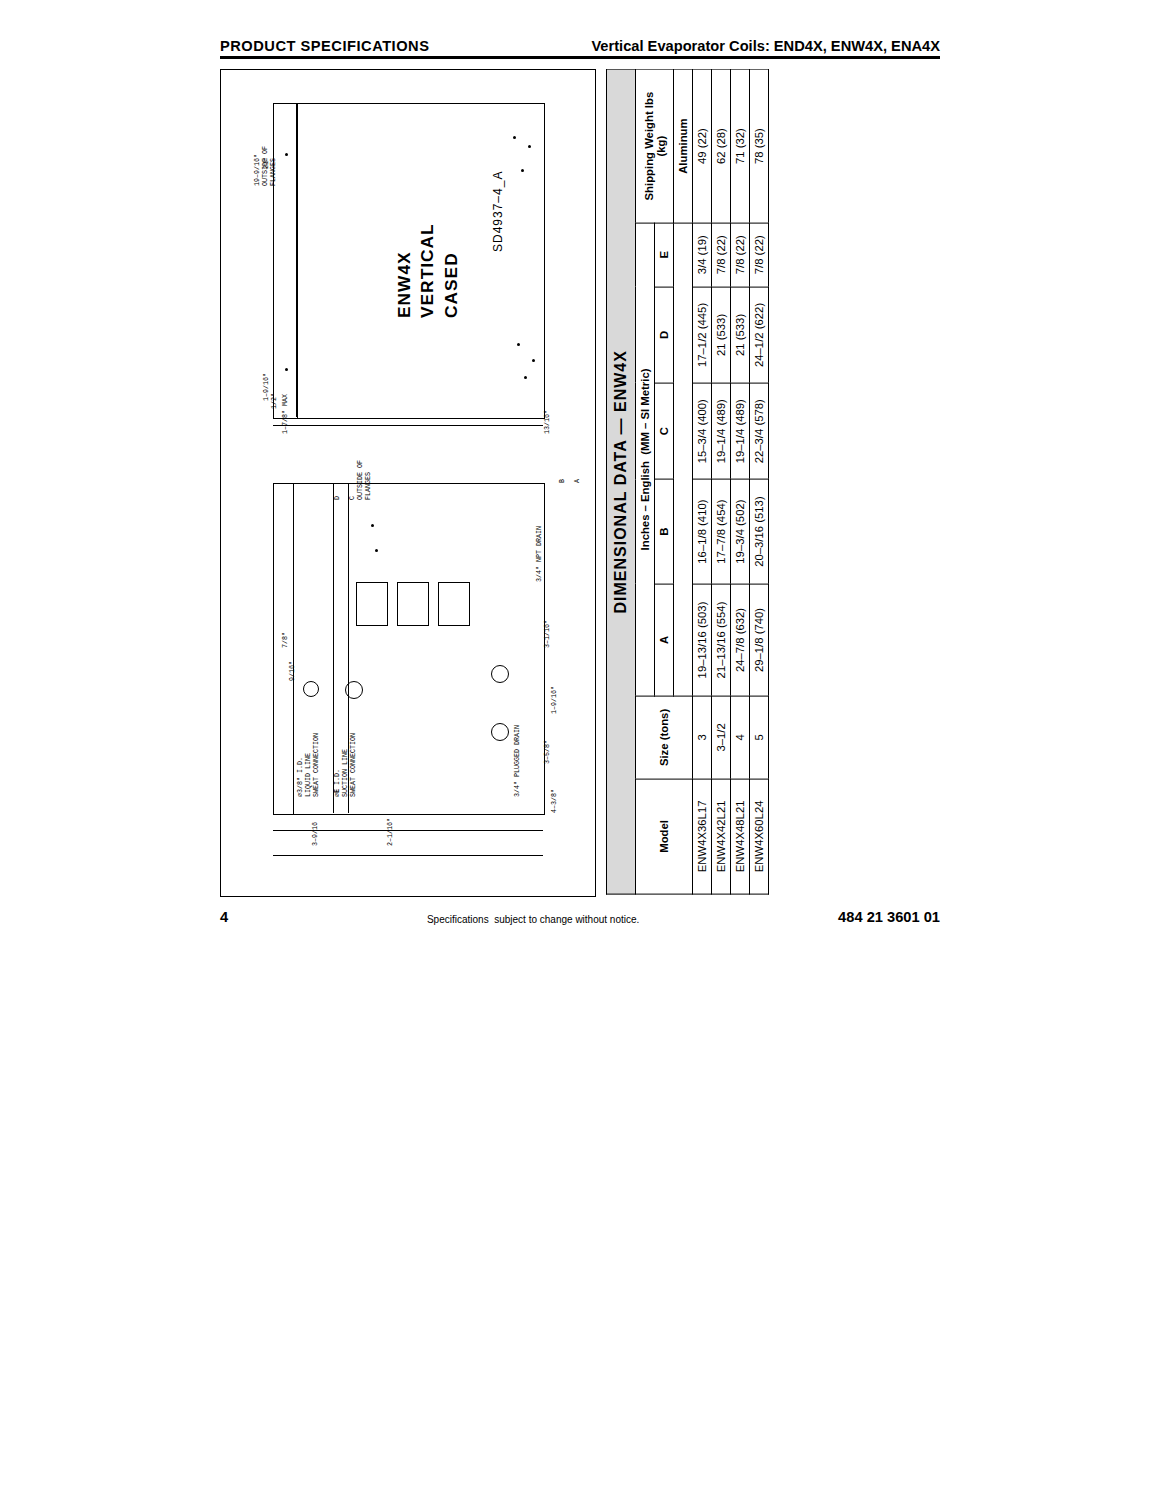PRODUCT SPECIFICATIONS
Vertical Evaporator Coils: END4X, ENW4X, ENA4X
ENW4X
VERTICAL
CASED
SD4937–4_A
21"
19–9/16"
OUTSIDE OF
FLANGES
1–9/16"
1/2"
1–7/8" MAX
13/16"
D
C
OUTSIDE OF
FLANGES
3/4" NPT DRAIN
3–1/16"
1–9/16"
3–5/8"
4–3/8"
3/4" PLUGGED DRAIN
⌀3/8" I.D.
LIQUID LINE
SWEAT CONNECTION
⌀E I.D.
SUCTION LINE
SWEAT CONNECTION
7/8"
9/16"
3–9/16
2–1/16"
B
A
DIMENSIONAL DATA — ENW4X
| Model | Size (tons) | Inches – English (MM – SI Metric) | Shipping Weight lbs (kg) |
| --- | --- | --- | --- |
| A | B | C | D | E |
| | Aluminum |
| ENW4X36L17 | 3 | 19–13/16 (503) | 16–1/8 (410) | 15–3/4 (400) | 17–1/2 (445) | 3/4 (19) | 49 (22) |
| ENW4X42L21 | 3–1/2 | 21–13/16 (554) | 17–7/8 (454) | 19–1/4 (489) | 21 (533) | 7/8 (22) | 62 (28) |
| ENW4X48L21 | 4 | 24–7/8 (632) | 19–3/4 (502) | 19–1/4 (489) | 21 (533) | 7/8 (22) | 71 (32) |
| ENW4X60L24 | 5 | 29–1/8 (740) | 20–3/16 (513) | 22–3/4 (578) | 24–1/2 (622) | 7/8 (22) | 78 (35) |
4
Specifications subject to change without notice.
484 21 3601 01